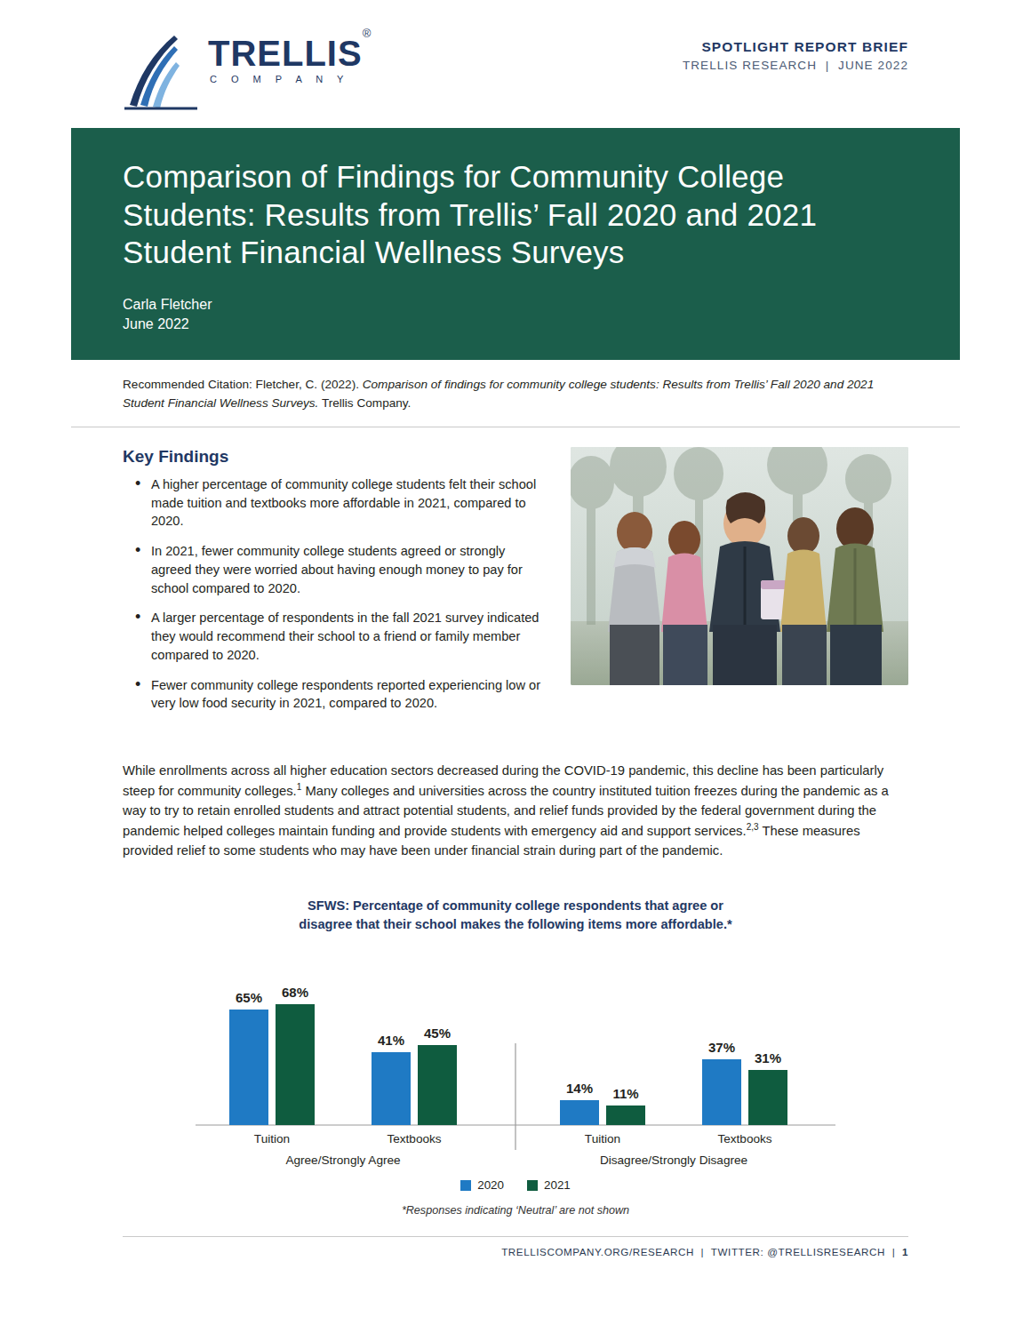TRELLIS®
C O M P A N Y
Spotlight Report Brief
Trellis Research | June 2022
Comparison of Findings for Community College
Students: Results from Trellis’ Fall 2020 and 2021
Student Financial Wellness Surveys
Carla Fletcher
June 2022
Recommended Citation: Fletcher, C. (2022). Comparison of findings for community college students: Results from Trellis’ Fall 2020 and 2021 Student Financial Wellness Surveys. Trellis Company.
Key Findings
A higher percentage of community college students felt their school made tuition and textbooks more affordable in 2021, compared to 2020.
In 2021, fewer community college students agreed or strongly agreed they were worried about having enough money to pay for school compared to 2020.
A larger percentage of respondents in the fall 2021 survey indicated they would recommend their school to a friend or family member compared to 2020.
Fewer community college respondents reported experiencing low or very low food security in 2021, compared to 2020.
While enrollments across all higher education sectors decreased during the COVID-19 pandemic, this decline has been particularly steep for community colleges.1 Many colleges and universities across the country instituted tuition freezes during the pandemic as a way to try to retain enrolled students and attract potential students, and relief funds provided by the federal government during the pandemic helped colleges maintain funding and provide students with emergency aid and support services.2,3 These measures provided relief to some students who may have been under financial strain during part of the pandemic.
SFWS: Percentage of community college respondents that agree or
disagree that their school makes the following items more affordable.*
65% 68% 41% 45% 14% 11% 37% 31% Tuition Textbooks Tuition Textbooks Agree/Strongly Agree Disagree/Strongly Disagree
2020
2021
*Responses indicating ‘Neutral’ are not shown
TrellisCompany.org/Research | Twitter: @TrellisResearch | 1